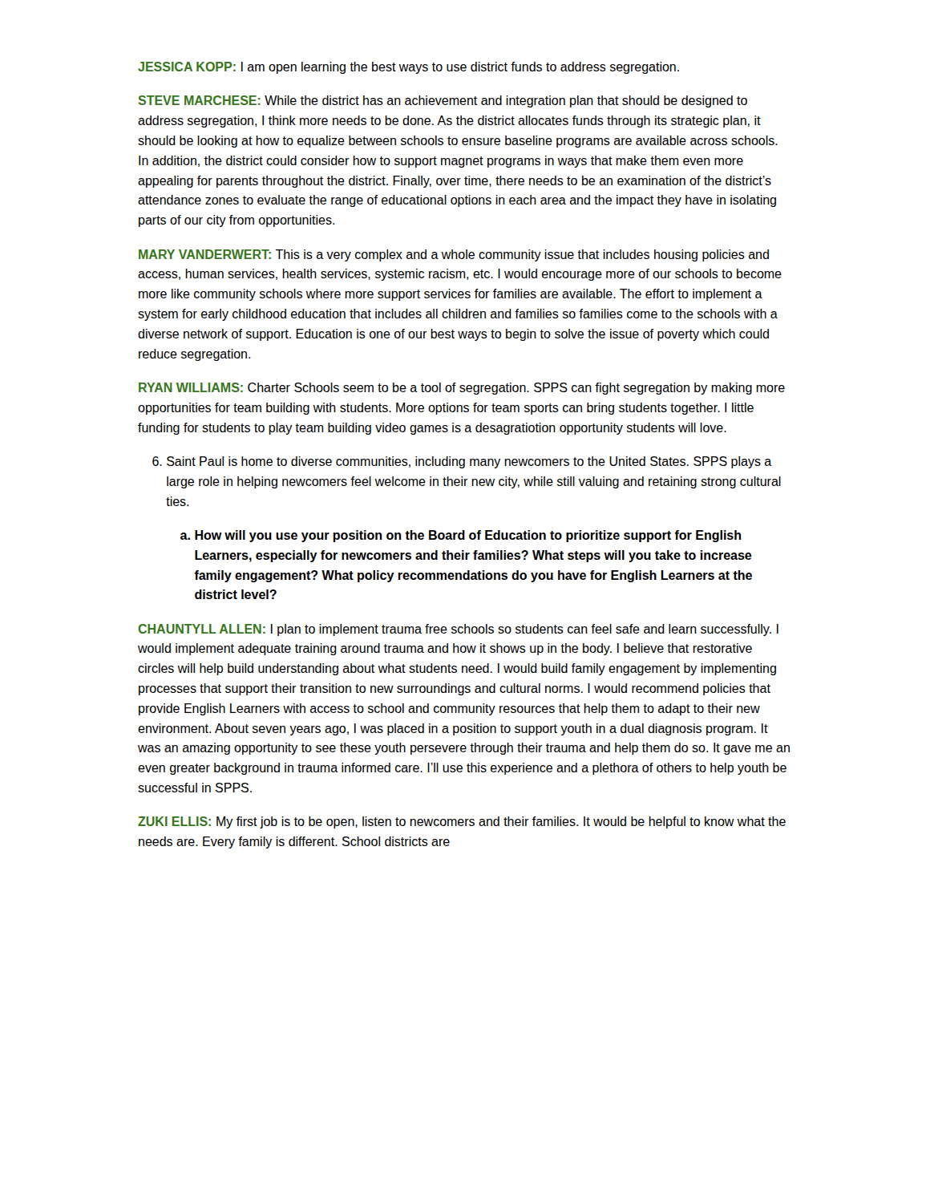JESSICA KOPP: I am open learning the best ways to use district funds to address segregation.
STEVE MARCHESE: While the district has an achievement and integration plan that should be designed to address segregation, I think more needs to be done. As the district allocates funds through its strategic plan, it should be looking at how to equalize between schools to ensure baseline programs are available across schools. In addition, the district could consider how to support magnet programs in ways that make them even more appealing for parents throughout the district. Finally, over time, there needs to be an examination of the district’s attendance zones to evaluate the range of educational options in each area and the impact they have in isolating parts of our city from opportunities.
MARY VANDERWERT: This is a very complex and a whole community issue that includes housing policies and access, human services, health services, systemic racism, etc. I would encourage more of our schools to become more like community schools where more support services for families are available. The effort to implement a system for early childhood education that includes all children and families so families come to the schools with a diverse network of support. Education is one of our best ways to begin to solve the issue of poverty which could reduce segregation.
RYAN WILLIAMS: Charter Schools seem to be a tool of segregation. SPPS can fight segregation by making more opportunities for team building with students. More options for team sports can bring students together. I little funding for students to play team building video games is a desagratiotion opportunity students will love.
Saint Paul is home to diverse communities, including many newcomers to the United States. SPPS plays a large role in helping newcomers feel welcome in their new city, while still valuing and retaining strong cultural ties.
How will you use your position on the Board of Education to prioritize support for English Learners, especially for newcomers and their families? What steps will you take to increase family engagement? What policy recommendations do you have for English Learners at the district level?
CHAUNTYLL ALLEN: I plan to implement trauma free schools so students can feel safe and learn successfully. I would implement adequate training around trauma and how it shows up in the body. I believe that restorative circles will help build understanding about what students need. I would build family engagement by implementing processes that support their transition to new surroundings and cultural norms. I would recommend policies that provide English Learners with access to school and community resources that help them to adapt to their new environment. About seven years ago, I was placed in a position to support youth in a dual diagnosis program. It was an amazing opportunity to see these youth persevere through their trauma and help them do so. It gave me an even greater background in trauma informed care. I’ll use this experience and a plethora of others to help youth be successful in SPPS.
ZUKI ELLIS: My first job is to be open, listen to newcomers and their families. It would be helpful to know what the needs are. Every family is different. School districts are